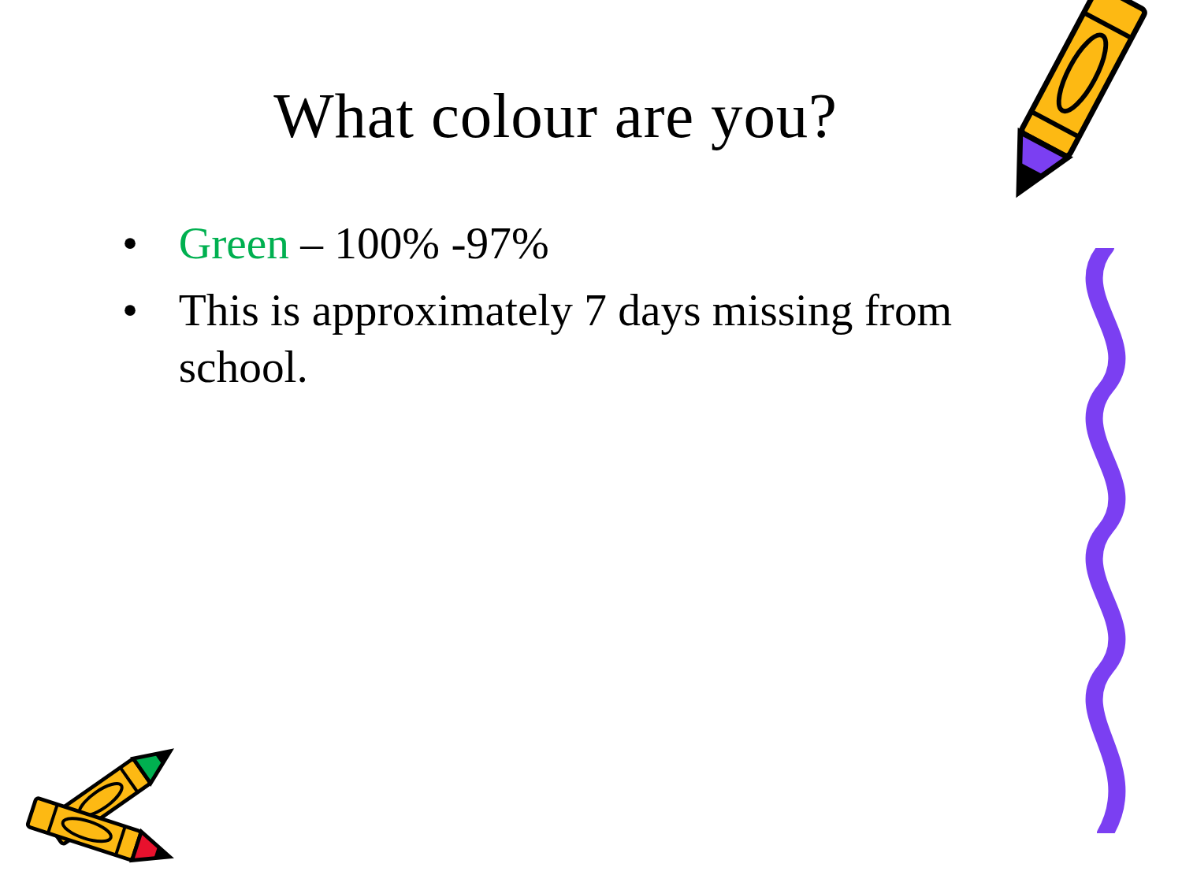What colour are you?
Green – 100% -97%
This is approximately 7 days missing from school.